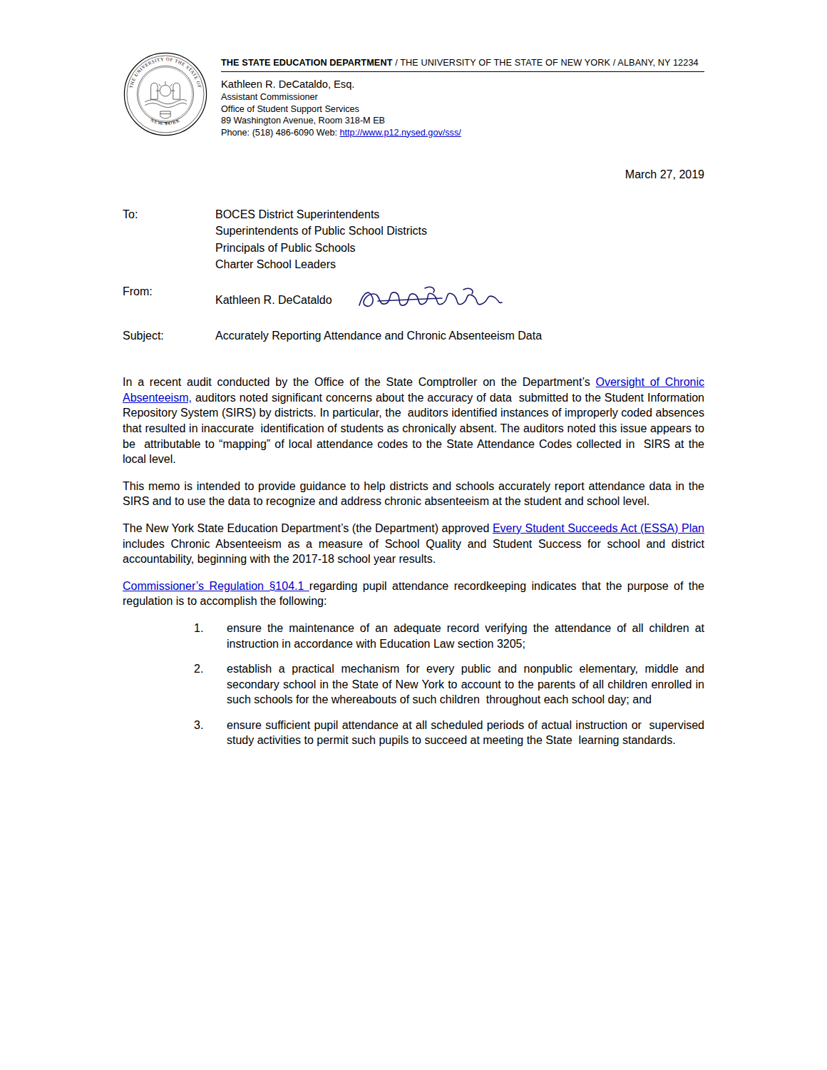THE UNIVERSITY OF THE STATE OF NEW YORK 1784
THE STATE EDUCATION DEPARTMENT / THE UNIVERSITY OF THE STATE OF NEW YORK / ALBANY, NY 12234
Kathleen R. DeCataldo, Esq.
Assistant Commissioner
Office of Student Support Services
89 Washington Avenue, Room 318-M EB
Phone: (518) 486-6090 Web: http://www.p12.nysed.gov/sss/
March 27, 2019
| To: | BOCES District Superintendents Superintendents of Public School Districts Principals of Public Schools Charter School Leaders |
| From: | Kathleen R. DeCataldo |
| Subject: | Accurately Reporting Attendance and Chronic Absenteeism Data |
In a recent audit conducted by the Office of the State Comptroller on the Department’s Oversight of Chronic Absenteeism, auditors noted significant concerns about the accuracy of data submitted to the Student Information Repository System (SIRS) by districts. In particular, the auditors identified instances of improperly coded absences that resulted in inaccurate identification of students as chronically absent. The auditors noted this issue appears to be attributable to “mapping” of local attendance codes to the State Attendance Codes collected in SIRS at the local level.
This memo is intended to provide guidance to help districts and schools accurately report attendance data in the SIRS and to use the data to recognize and address chronic absenteeism at the student and school level.
The New York State Education Department’s (the Department) approved Every Student Succeeds Act (ESSA) Plan includes Chronic Absenteeism as a measure of School Quality and Student Success for school and district accountability, beginning with the 2017-18 school year results.
Commissioner’s Regulation §104.1 regarding pupil attendance recordkeeping indicates that the purpose of the regulation is to accomplish the following:
ensure the maintenance of an adequate record verifying the attendance of all children at instruction in accordance with Education Law section 3205;
establish a practical mechanism for every public and nonpublic elementary, middle and secondary school in the State of New York to account to the parents of all children enrolled in such schools for the whereabouts of such children throughout each school day; and
ensure sufficient pupil attendance at all scheduled periods of actual instruction or supervised study activities to permit such pupils to succeed at meeting the State learning standards.